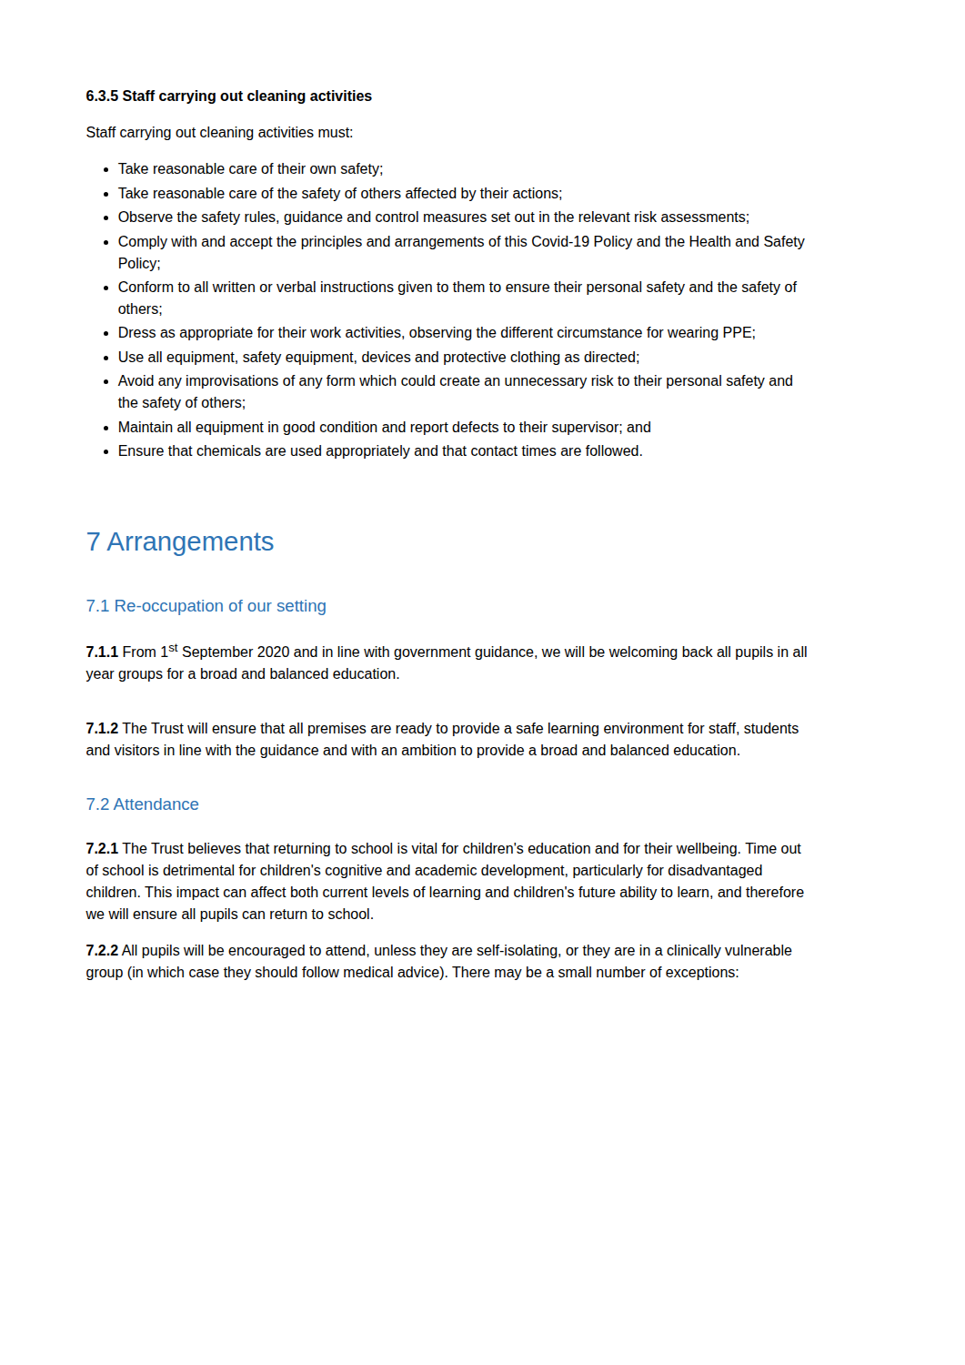6.3.5 Staff carrying out cleaning activities
Staff carrying out cleaning activities must:
Take reasonable care of their own safety;
Take reasonable care of the safety of others affected by their actions;
Observe the safety rules, guidance and control measures set out in the relevant risk assessments;
Comply with and accept the principles and arrangements of this Covid-19 Policy and the Health and Safety Policy;
Conform to all written or verbal instructions given to them to ensure their personal safety and the safety of others;
Dress as appropriate for their work activities, observing the different circumstance for wearing PPE;
Use all equipment, safety equipment, devices and protective clothing as directed;
Avoid any improvisations of any form which could create an unnecessary risk to their personal safety and the safety of others;
Maintain all equipment in good condition and report defects to their supervisor; and
Ensure that chemicals are used appropriately and that contact times are followed.
7 Arrangements
7.1 Re-occupation of our setting
7.1.1 From 1st September 2020 and in line with government guidance, we will be welcoming back all pupils in all year groups for a broad and balanced education.
7.1.2 The Trust will ensure that all premises are ready to provide a safe learning environment for staff, students and visitors in line with the guidance and with an ambition to provide a broad and balanced education.
7.2 Attendance
7.2.1 The Trust believes that returning to school is vital for children's education and for their wellbeing. Time out of school is detrimental for children's cognitive and academic development, particularly for disadvantaged children. This impact can affect both current levels of learning and children's future ability to learn, and therefore we will ensure all pupils can return to school.
7.2.2 All pupils will be encouraged to attend, unless they are self-isolating, or they are in a clinically vulnerable group (in which case they should follow medical advice). There may be a small number of exceptions: